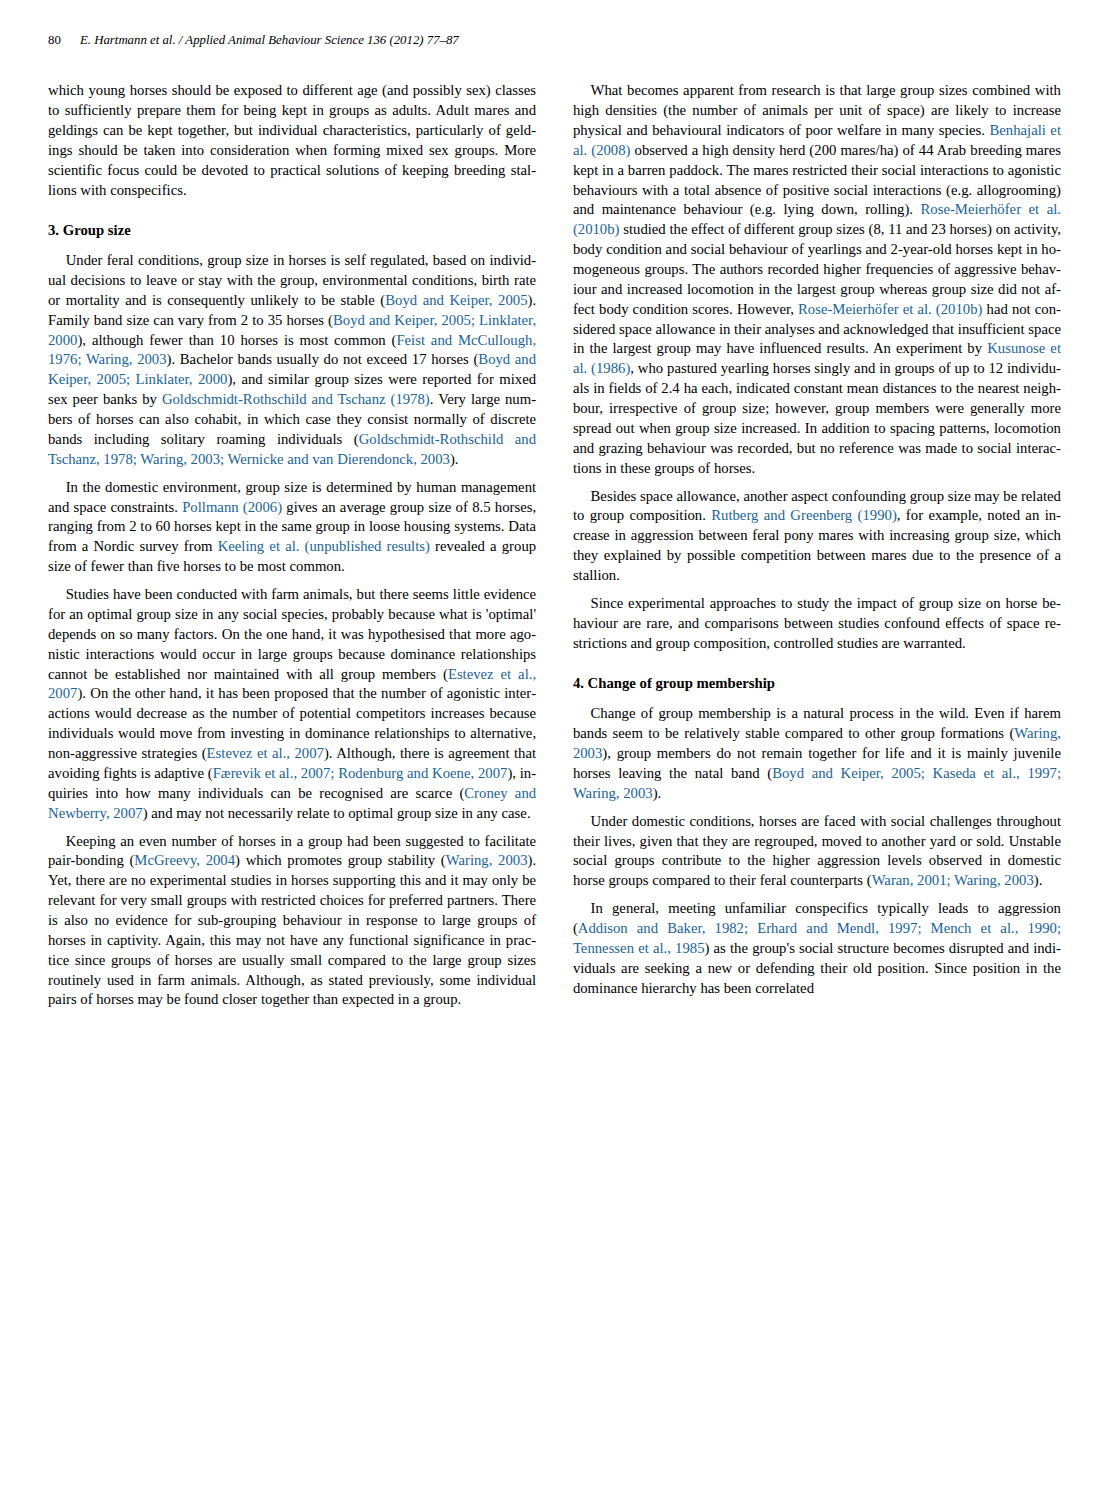80 E. Hartmann et al. / Applied Animal Behaviour Science 136 (2012) 77–87
which young horses should be exposed to different age (and possibly sex) classes to sufficiently prepare them for being kept in groups as adults. Adult mares and geldings can be kept together, but individual characteristics, particularly of geldings should be taken into consideration when forming mixed sex groups. More scientific focus could be devoted to practical solutions of keeping breeding stallions with conspecifics.
3. Group size
Under feral conditions, group size in horses is self regulated, based on individual decisions to leave or stay with the group, environmental conditions, birth rate or mortality and is consequently unlikely to be stable (Boyd and Keiper, 2005). Family band size can vary from 2 to 35 horses (Boyd and Keiper, 2005; Linklater, 2000), although fewer than 10 horses is most common (Feist and McCullough, 1976; Waring, 2003). Bachelor bands usually do not exceed 17 horses (Boyd and Keiper, 2005; Linklater, 2000), and similar group sizes were reported for mixed sex peer banks by Goldschmidt-Rothschild and Tschanz (1978). Very large numbers of horses can also cohabit, in which case they consist normally of discrete bands including solitary roaming individuals (Goldschmidt-Rothschild and Tschanz, 1978; Waring, 2003; Wernicke and van Dierendonck, 2003).
In the domestic environment, group size is determined by human management and space constraints. Pollmann (2006) gives an average group size of 8.5 horses, ranging from 2 to 60 horses kept in the same group in loose housing systems. Data from a Nordic survey from Keeling et al. (unpublished results) revealed a group size of fewer than five horses to be most common.
Studies have been conducted with farm animals, but there seems little evidence for an optimal group size in any social species, probably because what is 'optimal' depends on so many factors. On the one hand, it was hypothesised that more agonistic interactions would occur in large groups because dominance relationships cannot be established nor maintained with all group members (Estevez et al., 2007). On the other hand, it has been proposed that the number of agonistic interactions would decrease as the number of potential competitors increases because individuals would move from investing in dominance relationships to alternative, non-aggressive strategies (Estevez et al., 2007). Although, there is agreement that avoiding fights is adaptive (Færevik et al., 2007; Rodenburg and Koene, 2007), inquiries into how many individuals can be recognised are scarce (Croney and Newberry, 2007) and may not necessarily relate to optimal group size in any case.
Keeping an even number of horses in a group had been suggested to facilitate pair-bonding (McGreevy, 2004) which promotes group stability (Waring, 2003). Yet, there are no experimental studies in horses supporting this and it may only be relevant for very small groups with restricted choices for preferred partners. There is also no evidence for sub-grouping behaviour in response to large groups of horses in captivity. Again, this may not have any functional significance in practice since groups of horses are usually small compared to the large group sizes routinely used in farm animals. Although, as stated previously, some individual pairs of horses may be found closer together than expected in a group.
What becomes apparent from research is that large group sizes combined with high densities (the number of animals per unit of space) are likely to increase physical and behavioural indicators of poor welfare in many species. Benhajali et al. (2008) observed a high density herd (200 mares/ha) of 44 Arab breeding mares kept in a barren paddock. The mares restricted their social interactions to agonistic behaviours with a total absence of positive social interactions (e.g. allogrooming) and maintenance behaviour (e.g. lying down, rolling). Rose-Meierhöfer et al. (2010b) studied the effect of different group sizes (8, 11 and 23 horses) on activity, body condition and social behaviour of yearlings and 2-year-old horses kept in homogeneous groups. The authors recorded higher frequencies of aggressive behaviour and increased locomotion in the largest group whereas group size did not affect body condition scores. However, Rose-Meierhöfer et al. (2010b) had not considered space allowance in their analyses and acknowledged that insufficient space in the largest group may have influenced results. An experiment by Kusunose et al. (1986), who pastured yearling horses singly and in groups of up to 12 individuals in fields of 2.4 ha each, indicated constant mean distances to the nearest neighbour, irrespective of group size; however, group members were generally more spread out when group size increased. In addition to spacing patterns, locomotion and grazing behaviour was recorded, but no reference was made to social interactions in these groups of horses.
Besides space allowance, another aspect confounding group size may be related to group composition. Rutberg and Greenberg (1990), for example, noted an increase in aggression between feral pony mares with increasing group size, which they explained by possible competition between mares due to the presence of a stallion.
Since experimental approaches to study the impact of group size on horse behaviour are rare, and comparisons between studies confound effects of space restrictions and group composition, controlled studies are warranted.
4. Change of group membership
Change of group membership is a natural process in the wild. Even if harem bands seem to be relatively stable compared to other group formations (Waring, 2003), group members do not remain together for life and it is mainly juvenile horses leaving the natal band (Boyd and Keiper, 2005; Kaseda et al., 1997; Waring, 2003).
Under domestic conditions, horses are faced with social challenges throughout their lives, given that they are regrouped, moved to another yard or sold. Unstable social groups contribute to the higher aggression levels observed in domestic horse groups compared to their feral counterparts (Waran, 2001; Waring, 2003).
In general, meeting unfamiliar conspecifics typically leads to aggression (Addison and Baker, 1982; Erhard and Mendl, 1997; Mench et al., 1990; Tennessen et al., 1985) as the group's social structure becomes disrupted and individuals are seeking a new or defending their old position. Since position in the dominance hierarchy has been correlated